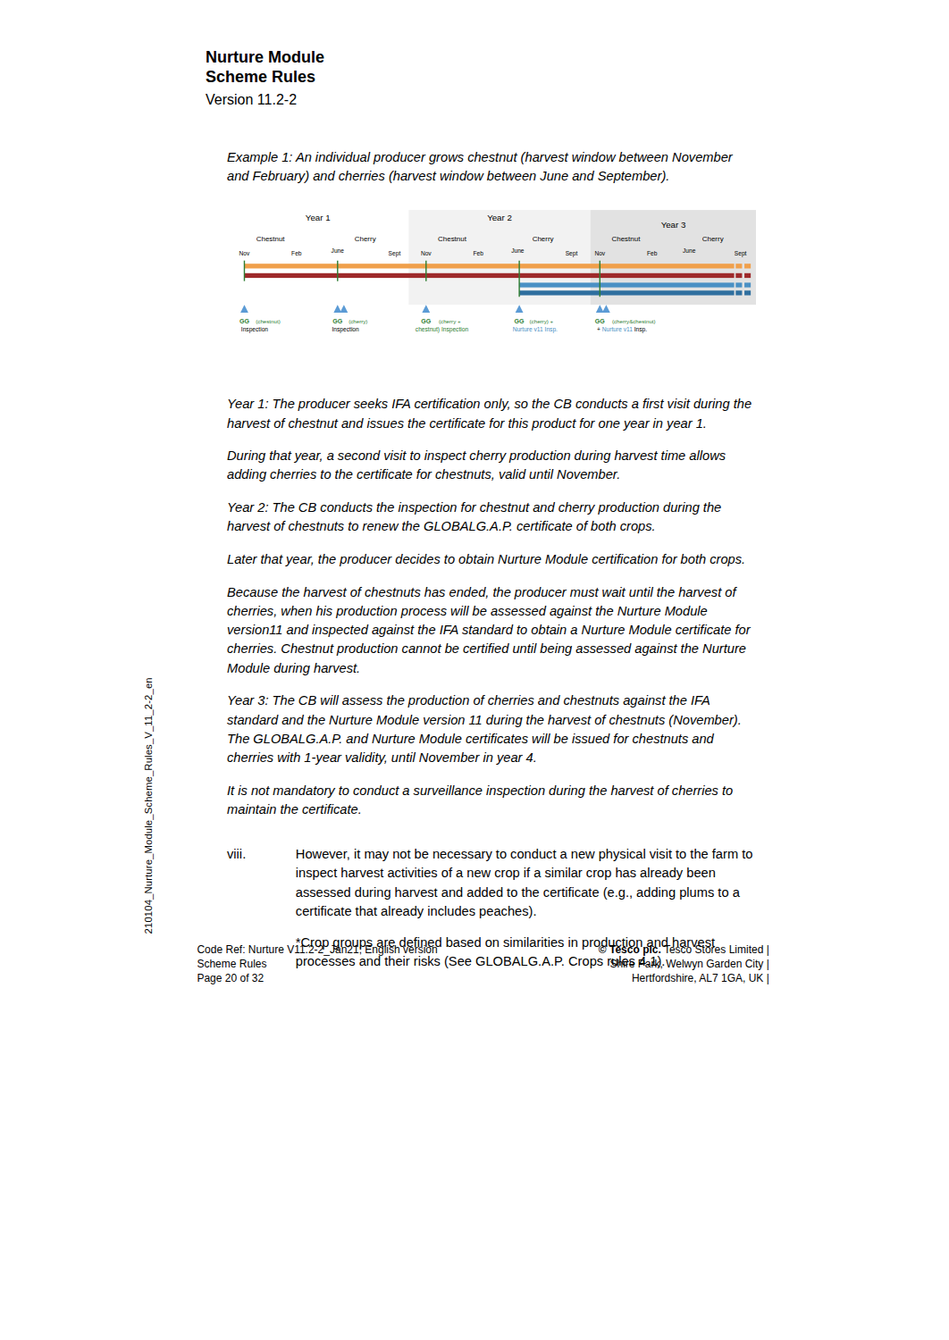Nurture Module
Scheme Rules
Version 11.2-2
Example 1: An individual producer grows chestnut (harvest window between November and February) and cherries (harvest window between June and September).
Year 1 Year 2 Year 3 Chestnut Cherry Chestnut Cherry Chestnut Cherry Nov Feb June Sept Nov Feb June Sept Nov Feb June Sept GG (chestnut) Inspection GG (cherry) Inspection GG (cherry + chestnut) Inspection GG (cherry) + Nurture v11 Insp. GG (cherry&chestnut) + Nurture v11 Insp.
Year 1: The producer seeks IFA certification only, so the CB conducts a first visit during the harvest of chestnut and issues the certificate for this product for one year in year 1.
During that year, a second visit to inspect cherry production during harvest time allows adding cherries to the certificate for chestnuts, valid until November.
Year 2: The CB conducts the inspection for chestnut and cherry production during the harvest of chestnuts to renew the GLOBALG.A.P. certificate of both crops.
Later that year, the producer decides to obtain Nurture Module certification for both crops.
Because the harvest of chestnuts has ended, the producer must wait until the harvest of cherries, when his production process will be assessed against the Nurture Module version11 and inspected against the IFA standard to obtain a Nurture Module certificate for cherries. Chestnut production cannot be certified until being assessed against the Nurture Module during harvest.
Year 3: The CB will assess the production of cherries and chestnuts against the IFA standard and the Nurture Module version 11 during the harvest of chestnuts (November). The GLOBALG.A.P. and Nurture Module certificates will be issued for chestnuts and cherries with 1-year validity, until November in year 4.
It is not mandatory to conduct a surveillance inspection during the harvest of cherries to maintain the certificate.
viii. However, it may not be necessary to conduct a new physical visit to the farm to inspect harvest activities of a new crop if a similar crop has already been assessed during harvest and added to the certificate (e.g., adding plums to a certificate that already includes peaches).
*Crop groups are defined based on similarities in production and harvest processes and their risks (See GLOBALG.A.P. Crops rules 4.1).
210104_Nurture_Module_Scheme_Rules_V_11_2-2_en
Code Ref: Nurture V11.2-2_Jan21; English version
Scheme Rules
Page 20 of 32
© Tesco plc. Tesco Stores Limited |
Shire Park, Welwyn Garden City |
Hertfordshire, AL7 1GA, UK |